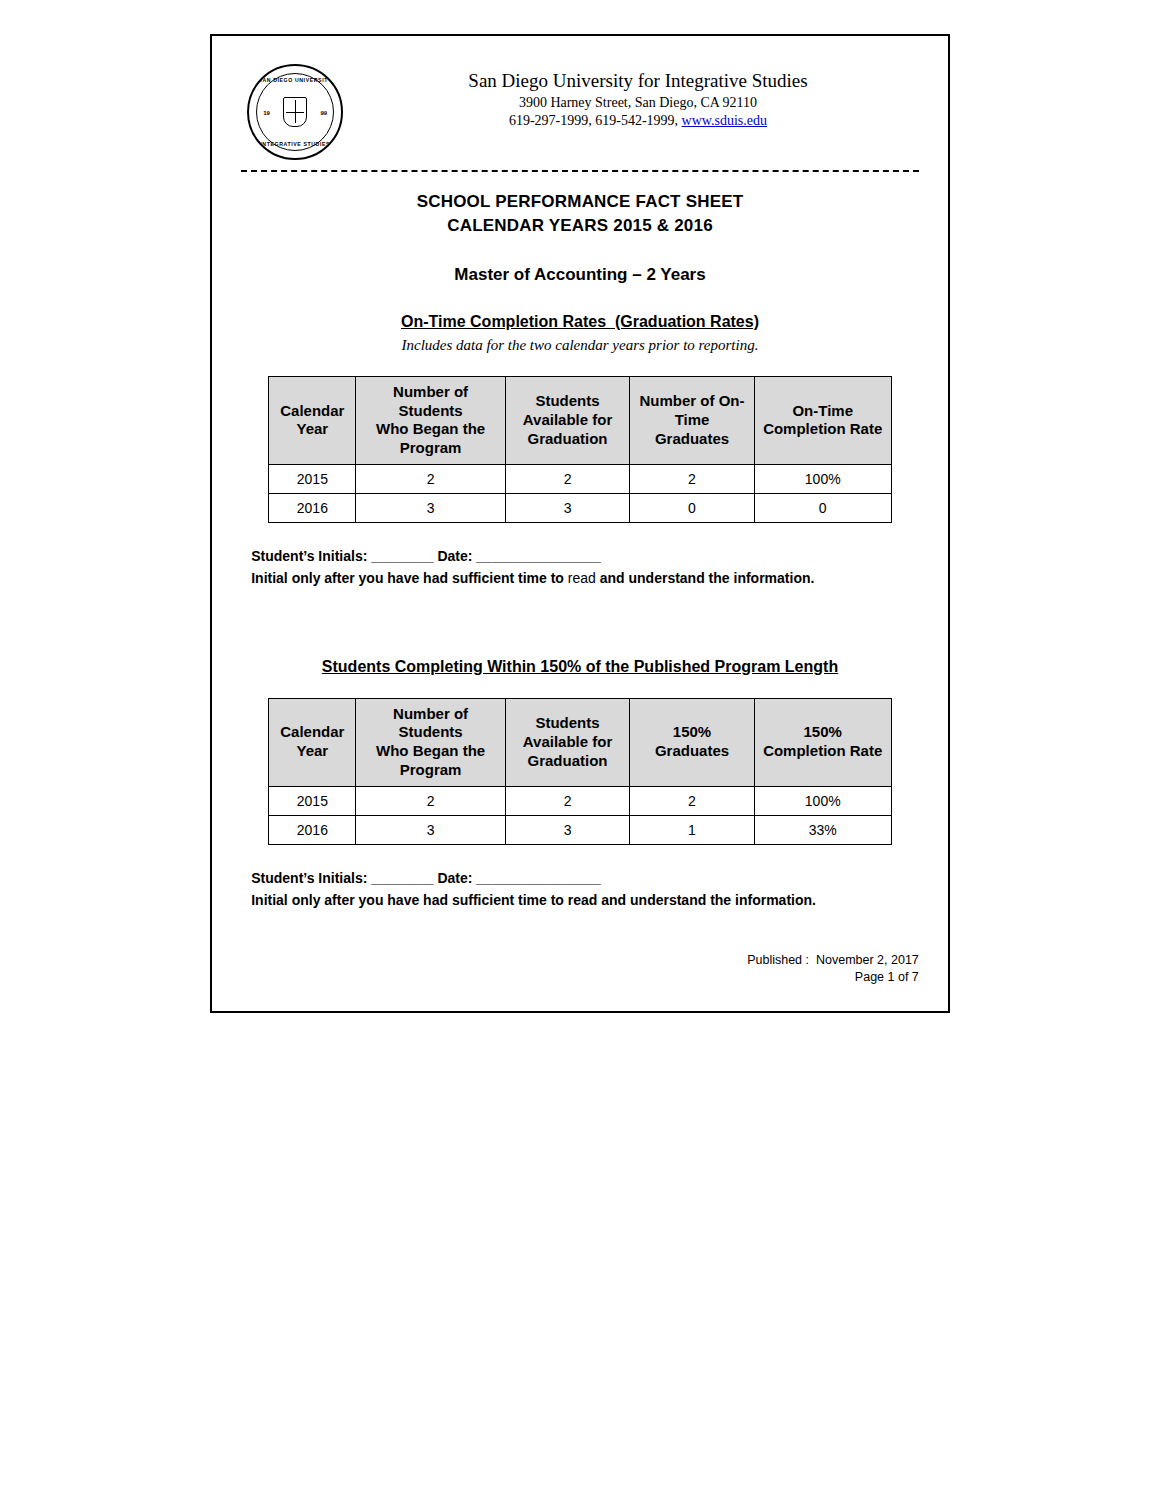SAN DIEGO UNIVERSITY
19
99
INTEGRATIVE STUDIES
San Diego University for Integrative Studies
3900 Harney Street, San Diego, CA 92110
619-297-1999, 619-542-1999, www.sduis.edu
SCHOOL PERFORMANCE FACT SHEET
CALENDAR YEARS 2015 & 2016
Master of Accounting – 2 Years
On-Time Completion Rates (Graduation Rates)
Includes data for the two calendar years prior to reporting.
| Calendar Year | Number of Students Who Began the Program | Students Available for Graduation | Number of On- Time Graduates | On-Time Completion Rate |
| --- | --- | --- | --- | --- |
| 2015 | 2 | 2 | 2 | 100% |
| 2016 | 3 | 3 | 0 | 0 |
Student’s Initials: ________ Date: ________________
Initial only after you have had sufficient time to read and understand the information.
Students Completing Within 150% of the Published Program Length
| Calendar Year | Number of Students Who Began the Program | Students Available for Graduation | 150% Graduates | 150% Completion Rate |
| --- | --- | --- | --- | --- |
| 2015 | 2 | 2 | 2 | 100% |
| 2016 | 3 | 3 | 1 | 33% |
Student’s Initials: ________ Date: ________________
Initial only after you have had sufficient time to read and understand the information.
Published : November 2, 2017
Page 1 of 7